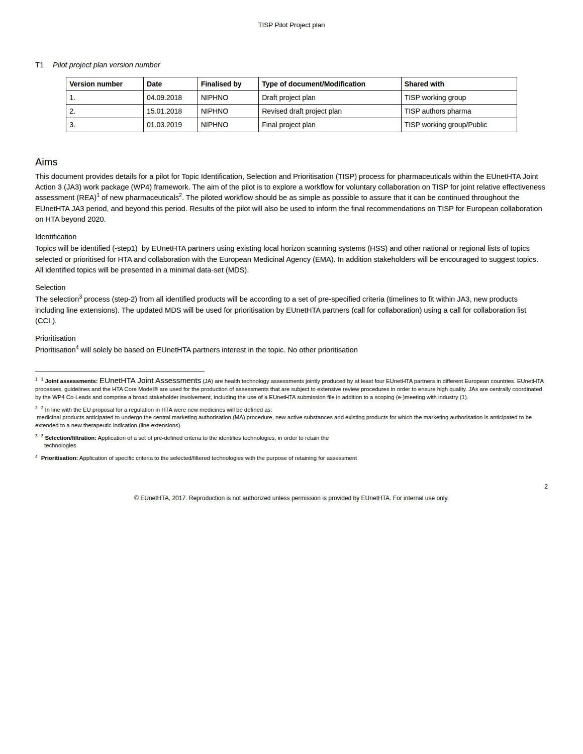TISP Pilot Project plan
T1 Pilot project plan version number
| Version number | Date | Finalised by | Type of document/Modification | Shared with |
| --- | --- | --- | --- | --- |
| 1. | 04.09.2018 | NIPHNO | Draft project plan | TISP working group |
| 2. | 15.01.2018 | NIPHNO | Revised draft project plan | TISP authors pharma |
| 3. | 01.03.2019 | NIPHNO | Final project plan | TISP working group/Public |
Aims
This document provides details for a pilot for Topic Identification, Selection and Prioritisation (TISP) process for pharmaceuticals within the EUnetHTA Joint Action 3 (JA3) work package (WP4) framework. The aim of the pilot is to explore a workflow for voluntary collaboration on TISP for joint relative effectiveness assessment (REA)1 of new pharmaceuticals2. The piloted workflow should be as simple as possible to assure that it can be continued throughout the EUnetHTA JA3 period, and beyond this period. Results of the pilot will also be used to inform the final recommendations on TISP for European collaboration on HTA beyond 2020.
Identification
Topics will be identified (-step1) by EUnetHTA partners using existing local horizon scanning systems (HSS) and other national or regional lists of topics selected or prioritised for HTA and collaboration with the European Medicinal Agency (EMA). In addition stakeholders will be encouraged to suggest topics. All identified topics will be presented in a minimal data-set (MDS).
Selection
The selection3 process (step-2) from all identified products will be according to a set of pre-specified criteria (timelines to fit within JA3, new products including line extensions). The updated MDS will be used for prioritisation by EUnetHTA partners (call for collaboration) using a call for collaboration list (CCL).
Prioritisation
Prioritisation4 will solely be based on EUnetHTA partners interest in the topic. No other prioritisation
1 1 Joint assessments: EUnetHTA Joint Assessments (JA) are health technology assessments jointly produced by at least four EUnetHTA partners in different European countries. EUnetHTA processes, guidelines and the HTA Core Model® are used for the production of assessments that are subject to extensive review procedures in order to ensure high quality. JAs are centrally coordinated by the WP4 Co-Leads and comprise a broad stakeholder involvement, including the use of a EUnetHTA submission file in addition to a scoping (e-)meeting with industry (1).
2 2 In line with the EU proposal for a regulation in HTA were new medicines will be defined as:
medicinal products anticipated to undergo the central marketing authorisation (MA) procedure, new active substances and existing products for which the marketing authorisation is anticipated to be extended to a new therapeutic indication (line extensions)
3 3 Selection/filtration: Application of a set of pre-defined criteria to the identifies technologies, in order to retain the technologies
4 Prioritisation: Application of specific criteria to the selected/filtered technologies with the purpose of retaining for assessment
2
© EUnetHTA, 2017. Reproduction is not authorized unless permission is provided by EUnetHTA. For internal use only.